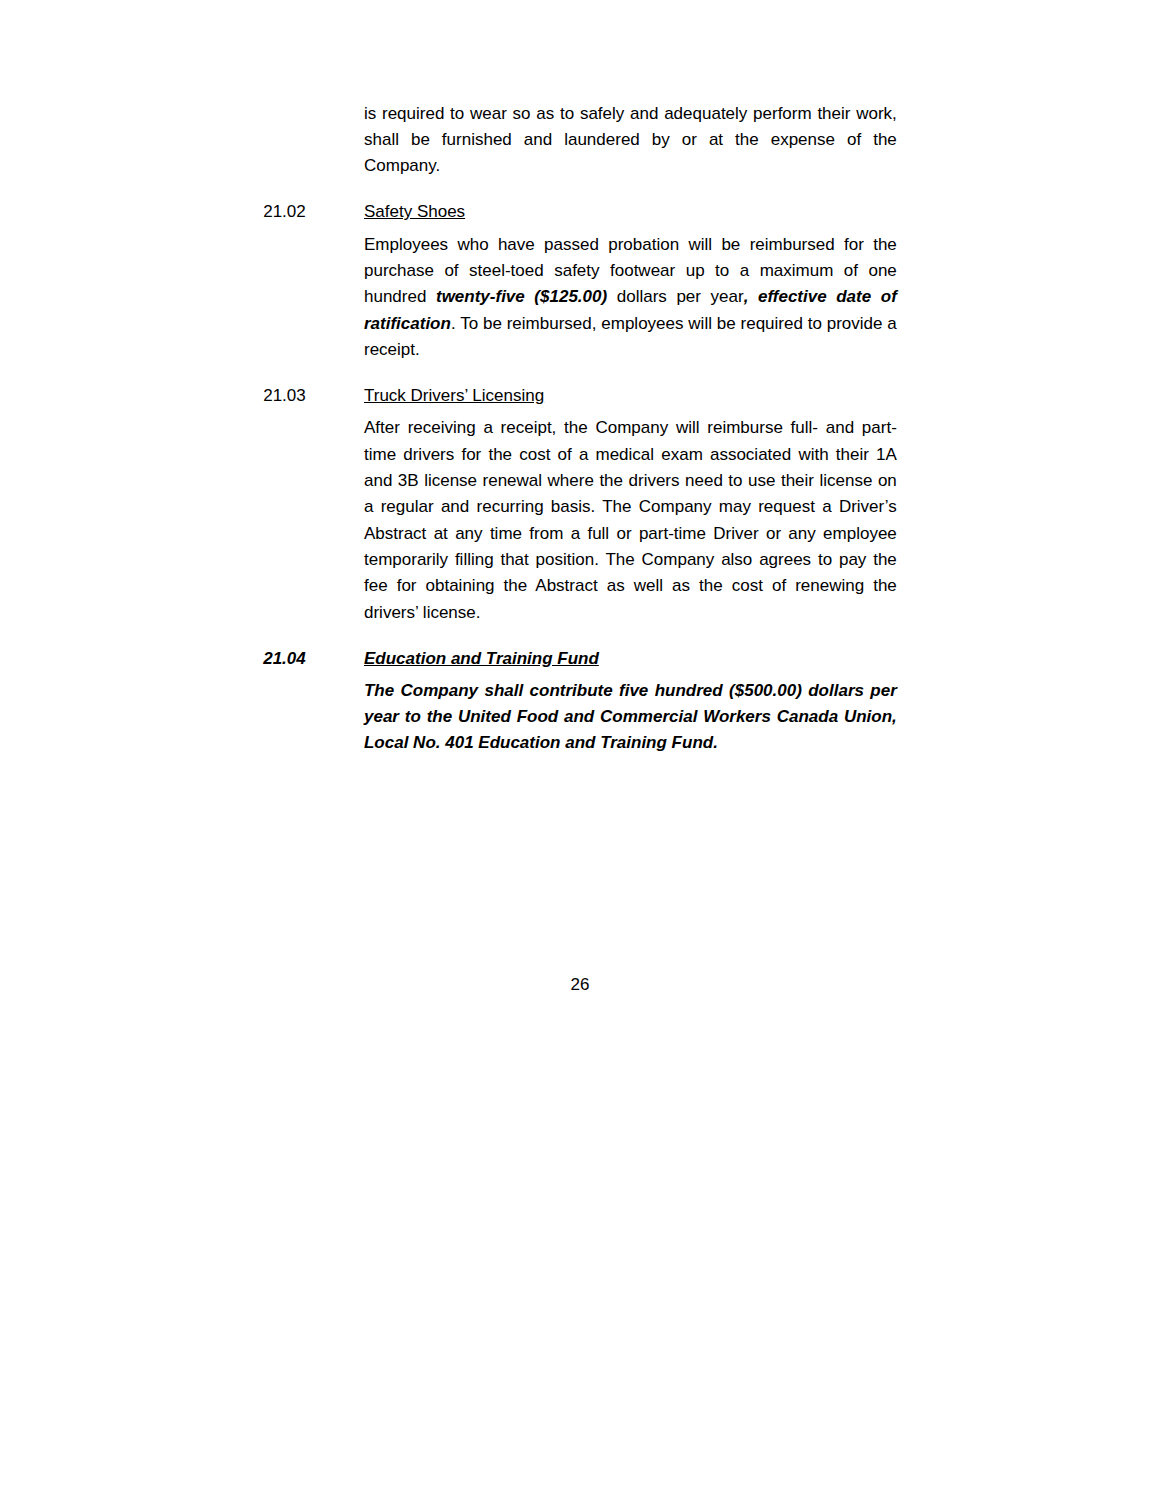is required to wear so as to safely and adequately perform their work, shall be furnished and laundered by or at the expense of the Company.
21.02
Safety Shoes
Employees who have passed probation will be reimbursed for the purchase of steel-toed safety footwear up to a maximum of one hundred twenty-five ($125.00) dollars per year, effective date of ratification. To be reimbursed, employees will be required to provide a receipt.
21.03
Truck Drivers’ Licensing
After receiving a receipt, the Company will reimburse full- and part-time drivers for the cost of a medical exam associated with their 1A and 3B license renewal where the drivers need to use their license on a regular and recurring basis. The Company may request a Driver’s Abstract at any time from a full or part-time Driver or any employee temporarily filling that position. The Company also agrees to pay the fee for obtaining the Abstract as well as the cost of renewing the drivers’ license.
21.04
Education and Training Fund
The Company shall contribute five hundred ($500.00) dollars per year to the United Food and Commercial Workers Canada Union, Local No. 401 Education and Training Fund.
26